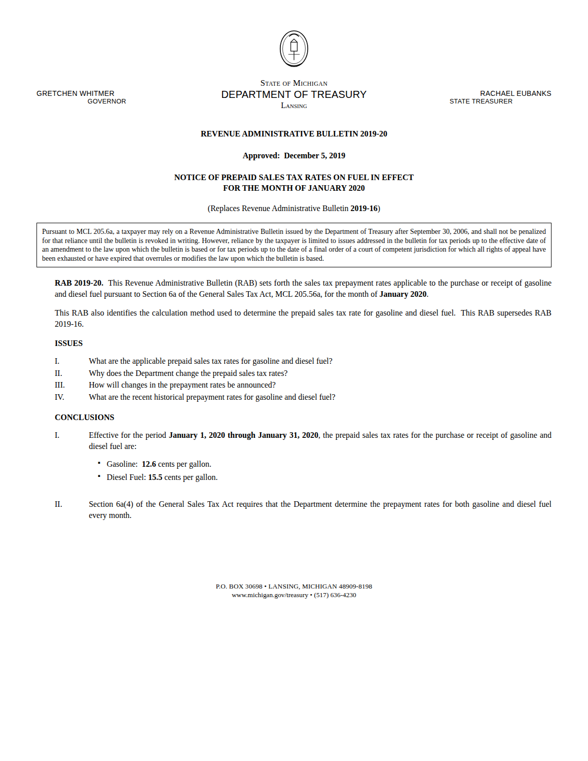Gretchen Whitmer Governor
State of Michigan
Department of Treasury
Lansing
Rachael Eubanks State Treasurer
REVENUE ADMINISTRATIVE BULLETIN 2019-20
Approved: December 5, 2019
NOTICE OF PREPAID SALES TAX RATES ON FUEL IN EFFECT
FOR THE MONTH OF JANUARY 2020
(Replaces Revenue Administrative Bulletin 2019-16)
Pursuant to MCL 205.6a, a taxpayer may rely on a Revenue Administrative Bulletin issued by the Department of Treasury after September 30, 2006, and shall not be penalized for that reliance until the bulletin is revoked in writing. However, reliance by the taxpayer is limited to issues addressed in the bulletin for tax periods up to the effective date of an amendment to the law upon which the bulletin is based or for tax periods up to the date of a final order of a court of competent jurisdiction for which all rights of appeal have been exhausted or have expired that overrules or modifies the law upon which the bulletin is based.
RAB 2019-20. This Revenue Administrative Bulletin (RAB) sets forth the sales tax prepayment rates applicable to the purchase or receipt of gasoline and diesel fuel pursuant to Section 6a of the General Sales Tax Act, MCL 205.56a, for the month of January 2020.
This RAB also identifies the calculation method used to determine the prepaid sales tax rate for gasoline and diesel fuel. This RAB supersedes RAB 2019-16.
ISSUES
I. What are the applicable prepaid sales tax rates for gasoline and diesel fuel?
II. Why does the Department change the prepaid sales tax rates?
III. How will changes in the prepayment rates be announced?
IV. What are the recent historical prepayment rates for gasoline and diesel fuel?
CONCLUSIONS
I. Effective for the period January 1, 2020 through January 31, 2020, the prepaid sales tax rates for the purchase or receipt of gasoline and diesel fuel are:
Gasoline: 12.6 cents per gallon.
Diesel Fuel: 15.5 cents per gallon.
II. Section 6a(4) of the General Sales Tax Act requires that the Department determine the prepayment rates for both gasoline and diesel fuel every month.
P.O. BOX 30698 • LANSING, MICHIGAN 48909-8198
www.michigan.gov/treasury • (517) 636-4230